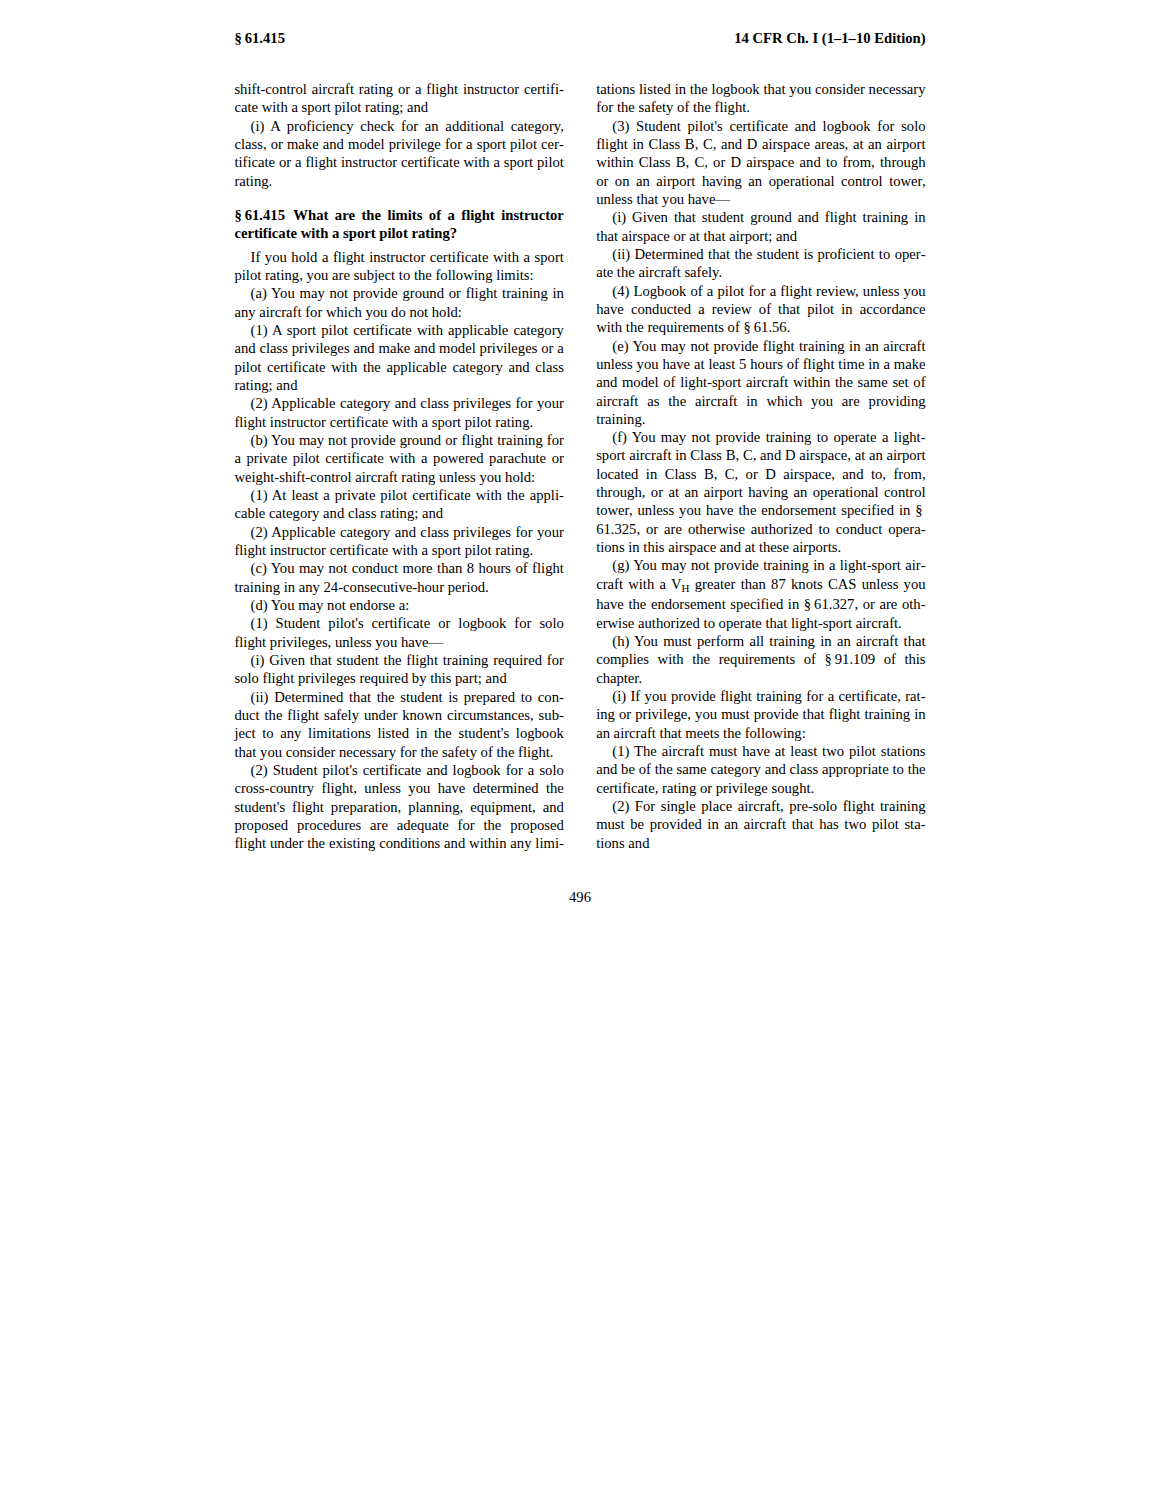§ 61.415 14 CFR Ch. I (1–1–10 Edition)
shift-control aircraft rating or a flight instructor certificate with a sport pilot rating; and
(i) A proficiency check for an additional category, class, or make and model privilege for a sport pilot certificate or a flight instructor certificate with a sport pilot rating.
§ 61.415 What are the limits of a flight instructor certificate with a sport pilot rating?
If you hold a flight instructor certificate with a sport pilot rating, you are subject to the following limits:
(a) You may not provide ground or flight training in any aircraft for which you do not hold:
(1) A sport pilot certificate with applicable category and class privileges and make and model privileges or a pilot certificate with the applicable category and class rating; and
(2) Applicable category and class privileges for your flight instructor certificate with a sport pilot rating.
(b) You may not provide ground or flight training for a private pilot certificate with a powered parachute or weight-shift-control aircraft rating unless you hold:
(1) At least a private pilot certificate with the applicable category and class rating; and
(2) Applicable category and class privileges for your flight instructor certificate with a sport pilot rating.
(c) You may not conduct more than 8 hours of flight training in any 24-consecutive-hour period.
(d) You may not endorse a:
(1) Student pilot's certificate or logbook for solo flight privileges, unless you have—
(i) Given that student the flight training required for solo flight privileges required by this part; and
(ii) Determined that the student is prepared to conduct the flight safely under known circumstances, subject to any limitations listed in the student's logbook that you consider necessary for the safety of the flight.
(2) Student pilot's certificate and logbook for a solo cross-country flight, unless you have determined the student's flight preparation, planning, equipment, and proposed procedures are adequate for the proposed flight under the existing conditions and within any limitations listed in the logbook that you consider necessary for the safety of the flight.
(3) Student pilot's certificate and logbook for solo flight in Class B, C, and D airspace areas, at an airport within Class B, C, or D airspace and to from, through or on an airport having an operational control tower, unless that you have—
(i) Given that student ground and flight training in that airspace or at that airport; and
(ii) Determined that the student is proficient to operate the aircraft safely.
(4) Logbook of a pilot for a flight review, unless you have conducted a review of that pilot in accordance with the requirements of § 61.56.
(e) You may not provide flight training in an aircraft unless you have at least 5 hours of flight time in a make and model of light-sport aircraft within the same set of aircraft as the aircraft in which you are providing training.
(f) You may not provide training to operate a light-sport aircraft in Class B, C, and D airspace, at an airport located in Class B, C, or D airspace, and to, from, through, or at an airport having an operational control tower, unless you have the endorsement specified in § 61.325, or are otherwise authorized to conduct operations in this airspace and at these airports.
(g) You may not provide training in a light-sport aircraft with a VH greater than 87 knots CAS unless you have the endorsement specified in § 61.327, or are otherwise authorized to operate that light-sport aircraft.
(h) You must perform all training in an aircraft that complies with the requirements of § 91.109 of this chapter.
(i) If you provide flight training for a certificate, rating or privilege, you must provide that flight training in an aircraft that meets the following:
(1) The aircraft must have at least two pilot stations and be of the same category and class appropriate to the certificate, rating or privilege sought.
(2) For single place aircraft, pre-solo flight training must be provided in an aircraft that has two pilot stations and
496